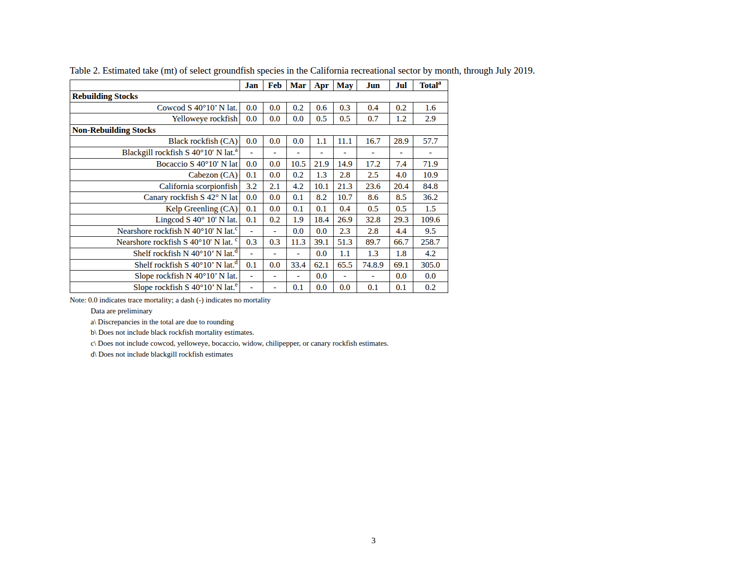Table 2. Estimated take (mt) of select groundfish species in the California recreational sector by month, through July 2019.
| | Jan | Feb | Mar | Apr | May | Jun | Jul | Total a |
| Rebuilding Stocks |
| Cowcod S 40°10’ N lat. | 0.0 | 0.0 | 0.2 | 0.6 | 0.3 | 0.4 | 0.2 | 1.6 |
| Yelloweye rockfish | 0.0 | 0.0 | 0.0 | 0.5 | 0.5 | 0.7 | 1.2 | 2.9 |
| Non-Rebuilding Stocks |
| Black rockfish (CA) | 0.0 | 0.0 | 0.0 | 1.1 | 11.1 | 16.7 | 28.9 | 57.7 |
| Blackgill rockfish S 40°10′ N lat. a | - | - | - | - | - | - | - | - |
| Bocaccio S 40°10′ N lat | 0.0 | 0.0 | 10.5 | 21.9 | 14.9 | 17.2 | 7.4 | 71.9 |
| Cabezon (CA) | 0.1 | 0.0 | 0.2 | 1.3 | 2.8 | 2.5 | 4.0 | 10.9 |
| California scorpionfish | 3.2 | 2.1 | 4.2 | 10.1 | 21.3 | 23.6 | 20.4 | 84.8 |
| Canary rockfish S 42° N lat | 0.0 | 0.0 | 0.1 | 8.2 | 10.7 | 8.6 | 8.5 | 36.2 |
| Kelp Greenling (CA) | 0.1 | 0.0 | 0.1 | 0.1 | 0.4 | 0.5 | 0.5 | 1.5 |
| Lingcod S 40° 10' N lat. | 0.1 | 0.2 | 1.9 | 18.4 | 26.9 | 32.8 | 29.3 | 109.6 |
| Nearshore rockfish N 40°10' N lat. c | - | - | 0.0 | 0.0 | 2.3 | 2.8 | 4.4 | 9.5 |
| Nearshore rockfish S 40°10' N lat. c | 0.3 | 0.3 | 11.3 | 39.1 | 51.3 | 89.7 | 66.7 | 258.7 |
| Shelf rockfish N 40°10’ N lat. d | - | - | - | 0.0 | 1.1 | 1.3 | 1.8 | 4.2 |
| Shelf rockfish S 40°10’ N lat. d | 0.1 | 0.0 | 33.4 | 62.1 | 65.5 | 74.8.9 | 69.1 | 305.0 |
| Slope rockfish N 40°10’ N lat. | - | - | - | 0.0 | - | - | 0.0 | 0.0 |
| Slope rockfish S 40°10’ N lat. e | - | - | 0.1 | 0.0 | 0.0 | 0.1 | 0.1 | 0.2 |
Note: 0.0 indicates trace mortality; a dash (-) indicates no mortality
Data are preliminary
a\ Discrepancies in the total are due to rounding
b\ Does not include black rockfish mortality estimates.
c\ Does not include cowcod, yelloweye, bocaccio, widow, chilipepper, or canary rockfish estimates.
d\ Does not include blackgill rockfish estimates
3